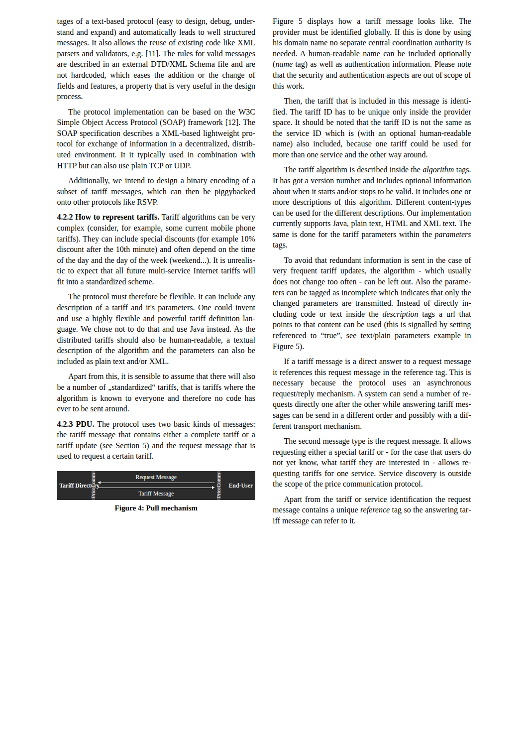tages of a text-based protocol (easy to design, debug, understand and expand) and automatically leads to well structured messages. It also allows the reuse of existing code like XML parsers and validators, e.g. [11]. The rules for valid messages are described in an external DTD/XML Schema file and are not hardcoded, which eases the addition or the change of fields and features, a property that is very useful in the design process.
The protocol implementation can be based on the W3C Simple Object Access Protocol (SOAP) framework [12]. The SOAP specification describes a XML-based lightweight protocol for exchange of information in a decentralized, distributed environment. It it typically used in combination with HTTP but can also use plain TCP or UDP.
Additionally, we intend to design a binary encoding of a subset of tariff messages, which can then be piggybacked onto other protocols like RSVP.
4.2.2 How to represent tariffs.
Tariff algorithms can be very complex (consider, for example, some current mobile phone tariffs). They can include special discounts (for example 10% discount after the 10th minute) and often depend on the time of the day and the day of the week (weekend...). It is unrealistic to expect that all future multi-service Internet tariffs will fit into a standardized scheme.
The protocol must therefore be flexible. It can include any description of a tariff and it's parameters. One could invent and use a highly flexible and powerful tariff definition language. We chose not to do that and use Java instead. As the distributed tariffs should also be human-readable, a textual description of the algorithm and the parameters can also be included as plain text and/or XML.
Apart from this, it is sensible to assume that there will also be a number of „standardized“ tariffs, that is tariffs where the algorithm is known to everyone and therefore no code has ever to be sent around.
4.2.3 PDU.
The protocol uses two basic kinds of messages: the tariff message that contains either a complete tariff or a tariff update (see Section 5) and the request message that is used to request a certain tariff.
Tariff Directory PriceComm Request Message Tariff Message PriceComm End-User
Figure 4: Pull mechanism
Figure 5 displays how a tariff message looks like. The provider must be identified globally. If this is done by using his domain name no separate central coordination authority is needed. A human-readable name can be included optionally (name tag) as well as authentication information. Please note that the security and authentication aspects are out of scope of this work.
Then, the tariff that is included in this message is identified. The tariff ID has to be unique only inside the provider space. It should be noted that the tariff ID is not the same as the service ID which is (with an optional human-readable name) also included, because one tariff could be used for more than one service and the other way around.
The tariff algorithm is described inside the algorithm tags. It has got a version number and includes optional information about when it starts and/or stops to be valid. It includes one or more descriptions of this algorithm. Different content-types can be used for the different descriptions. Our implementation currently supports Java, plain text, HTML and XML text. The same is done for the tariff parameters within the parameters tags.
To avoid that redundant information is sent in the case of very frequent tariff updates, the algorithm - which usually does not change too often - can be left out. Also the parameters can be tagged as incomplete which indicates that only the changed parameters are transmitted. Instead of directly including code or text inside the description tags a url that points to that content can be used (this is signalled by setting referenced to “true”, see text/plain parameters example in Figure 5).
If a tariff message is a direct answer to a request message it references this request message in the reference tag. This is necessary because the protocol uses an asynchronous request/reply mechanism. A system can send a number of requests directly one after the other while answering tariff messages can be send in a different order and possibly with a different transport mechanism.
The second message type is the request message. It allows requesting either a special tariff or - for the case that users do not yet know, what tariff they are interested in - allows requesting tariffs for one service. Service discovery is outside the scope of the price communication protocol.
Apart from the tariff or service identification the request message contains a unique reference tag so the answering tariff message can refer to it.